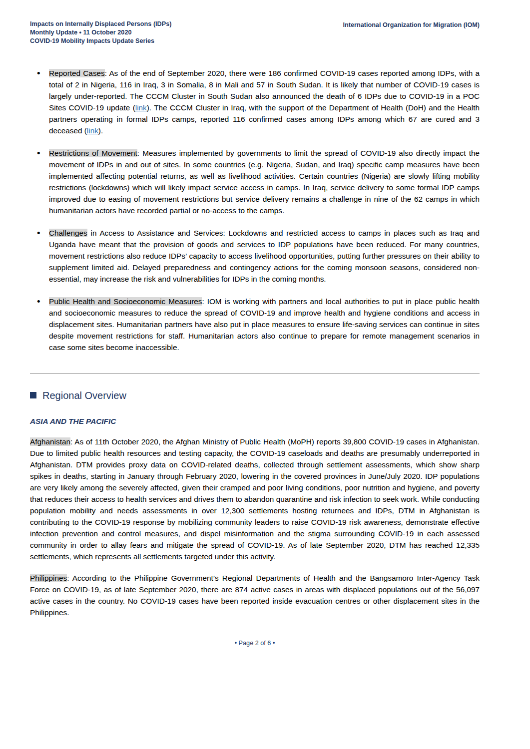Impacts on Internally Displaced Persons (IDPs)
Monthly Update • 11 October 2020
COVID-19 Mobility Impacts Update Series
International Organization for Migration (IOM)
Reported Cases: As of the end of September 2020, there were 186 confirmed COVID-19 cases reported among IDPs, with a total of 2 in Nigeria, 116 in Iraq, 3 in Somalia, 8 in Mali and 57 in South Sudan. It is likely that number of COVID-19 cases is largely under-reported. The CCCM Cluster in South Sudan also announced the death of 6 IDPs due to COVID-19 in a POC Sites COVID-19 update (link). The CCCM Cluster in Iraq, with the support of the Department of Health (DoH) and the Health partners operating in formal IDPs camps, reported 116 confirmed cases among IDPs among which 67 are cured and 3 deceased (link).
Restrictions of Movement: Measures implemented by governments to limit the spread of COVID-19 also directly impact the movement of IDPs in and out of sites. In some countries (e.g. Nigeria, Sudan, and Iraq) specific camp measures have been implemented affecting potential returns, as well as livelihood activities. Certain countries (Nigeria) are slowly lifting mobility restrictions (lockdowns) which will likely impact service access in camps. In Iraq, service delivery to some formal IDP camps improved due to easing of movement restrictions but service delivery remains a challenge in nine of the 62 camps in which humanitarian actors have recorded partial or no-access to the camps.
Challenges in Access to Assistance and Services: Lockdowns and restricted access to camps in places such as Iraq and Uganda have meant that the provision of goods and services to IDP populations have been reduced. For many countries, movement restrictions also reduce IDPs’ capacity to access livelihood opportunities, putting further pressures on their ability to supplement limited aid. Delayed preparedness and contingency actions for the coming monsoon seasons, considered non-essential, may increase the risk and vulnerabilities for IDPs in the coming months.
Public Health and Socioeconomic Measures: IOM is working with partners and local authorities to put in place public health and socioeconomic measures to reduce the spread of COVID-19 and improve health and hygiene conditions and access in displacement sites. Humanitarian partners have also put in place measures to ensure life-saving services can continue in sites despite movement restrictions for staff. Humanitarian actors also continue to prepare for remote management scenarios in case some sites become inaccessible.
Regional Overview
ASIA AND THE PACIFIC
Afghanistan: As of 11th October 2020, the Afghan Ministry of Public Health (MoPH) reports 39,800 COVID-19 cases in Afghanistan. Due to limited public health resources and testing capacity, the COVID-19 caseloads and deaths are presumably underreported in Afghanistan. DTM provides proxy data on COVID-related deaths, collected through settlement assessments, which show sharp spikes in deaths, starting in January through February 2020, lowering in the covered provinces in June/July 2020. IDP populations are very likely among the severely affected, given their cramped and poor living conditions, poor nutrition and hygiene, and poverty that reduces their access to health services and drives them to abandon quarantine and risk infection to seek work. While conducting population mobility and needs assessments in over 12,300 settlements hosting returnees and IDPs, DTM in Afghanistan is contributing to the COVID-19 response by mobilizing community leaders to raise COVID-19 risk awareness, demonstrate effective infection prevention and control measures, and dispel misinformation and the stigma surrounding COVID-19 in each assessed community in order to allay fears and mitigate the spread of COVID-19. As of late September 2020, DTM has reached 12,335 settlements, which represents all settlements targeted under this activity.
Philippines: According to the Philippine Government’s Regional Departments of Health and the Bangsamoro Inter-Agency Task Force on COVID-19, as of late September 2020, there are 874 active cases in areas with displaced populations out of the 56,097 active cases in the country. No COVID-19 cases have been reported inside evacuation centres or other displacement sites in the Philippines.
• Page 2 of 6 •